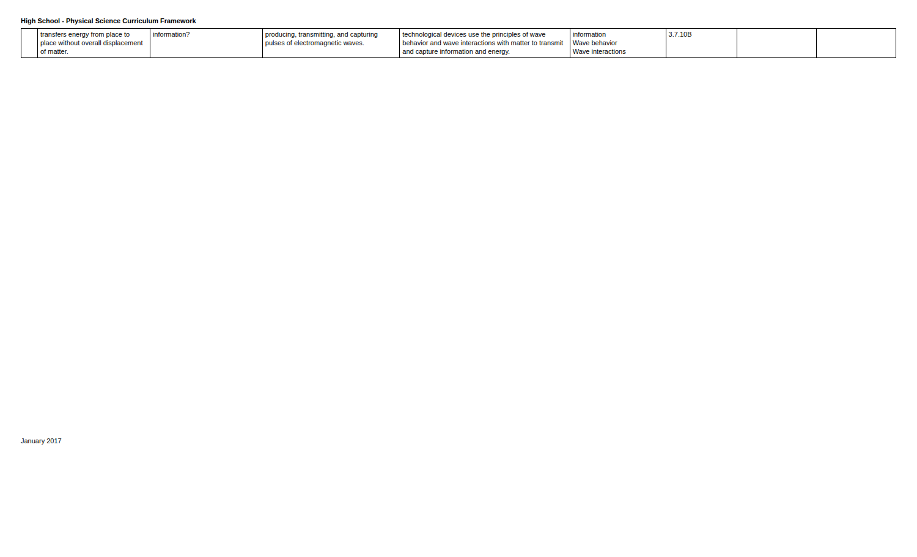High School - Physical Science Curriculum Framework
| | transfers energy from place to place without overall displacement of matter. | information? | producing, transmitting, and capturing pulses of electromagnetic waves. | technological devices use the principles of wave behavior and wave interactions with matter to transmit and capture information and energy. | information Wave behavior Wave interactions | 3.7.10B | | |
January 2017